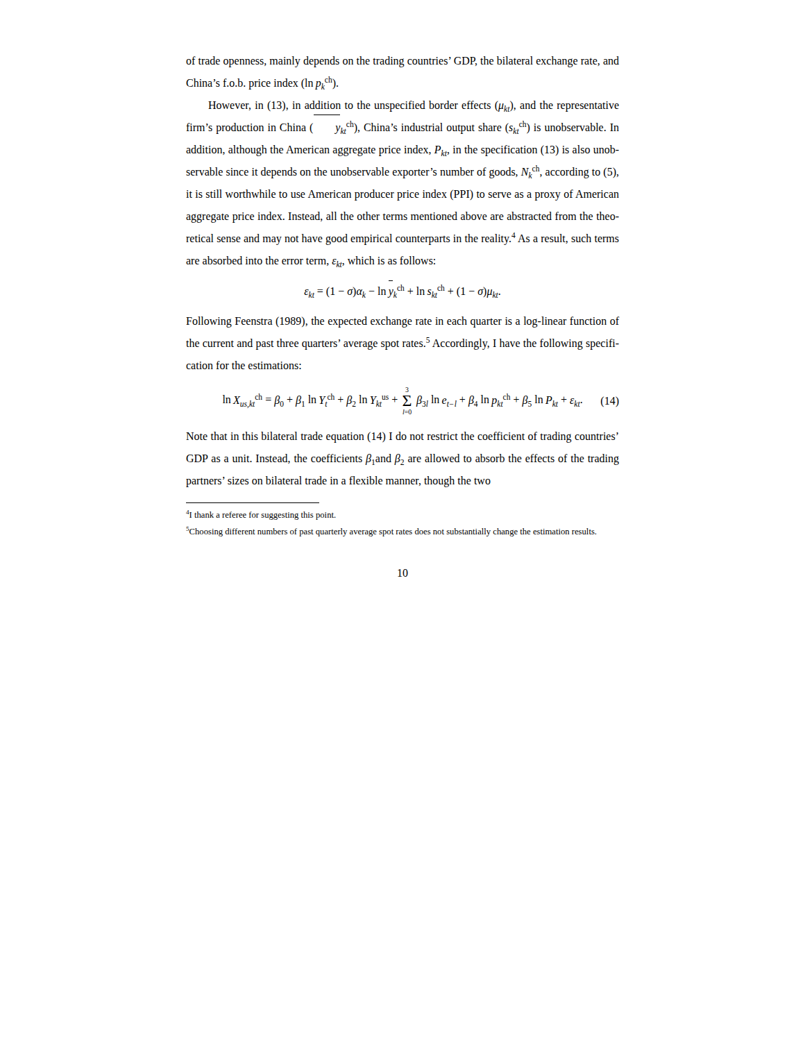of trade openness, mainly depends on the trading countries’ GDP, the bilateral exchange rate, and China’s f.o.b. price index (ln pkch).
However, in (13), in addition to the unspecified border effects (μkt), and the representative firm’s production in China (yktch), China’s industrial output share (sktch) is unobservable. In addition, although the American aggregate price index, Pkt, in the specification (13) is also unobservable since it depends on the unobservable exporter’s number of goods, Nkch, according to (5), it is still worthwhile to use American producer price index (PPI) to serve as a proxy of American aggregate price index. Instead, all the other terms mentioned above are abstracted from the theoretical sense and may not have good empirical counterparts in the reality.4 As a result, such terms are absorbed into the error term, εkt, which is as follows:
εkt = (1 − σ)αk − ln ykch + ln sktch + (1 − σ)μkt.
Following Feenstra (1989), the expected exchange rate in each quarter is a log-linear function of the current and past three quarters’ average spot rates.5 Accordingly, I have the following specification for the estimations:
ln Xus,ktch = β0 + β1 ln Ytch + β2 ln Yktus + 3 Σl=0 β3l ln et−l + β4 ln pktch + β5 ln Pkt + εkt. (14)
Note that in this bilateral trade equation (14) I do not restrict the coefficient of trading countries’ GDP as a unit. Instead, the coefficients β1and β2 are allowed to absorb the effects of the trading partners’ sizes on bilateral trade in a flexible manner, though the two
4 I thank a referee for suggesting this point.
5 Choosing different numbers of past quarterly average spot rates does not substantially change the estimation results.
10